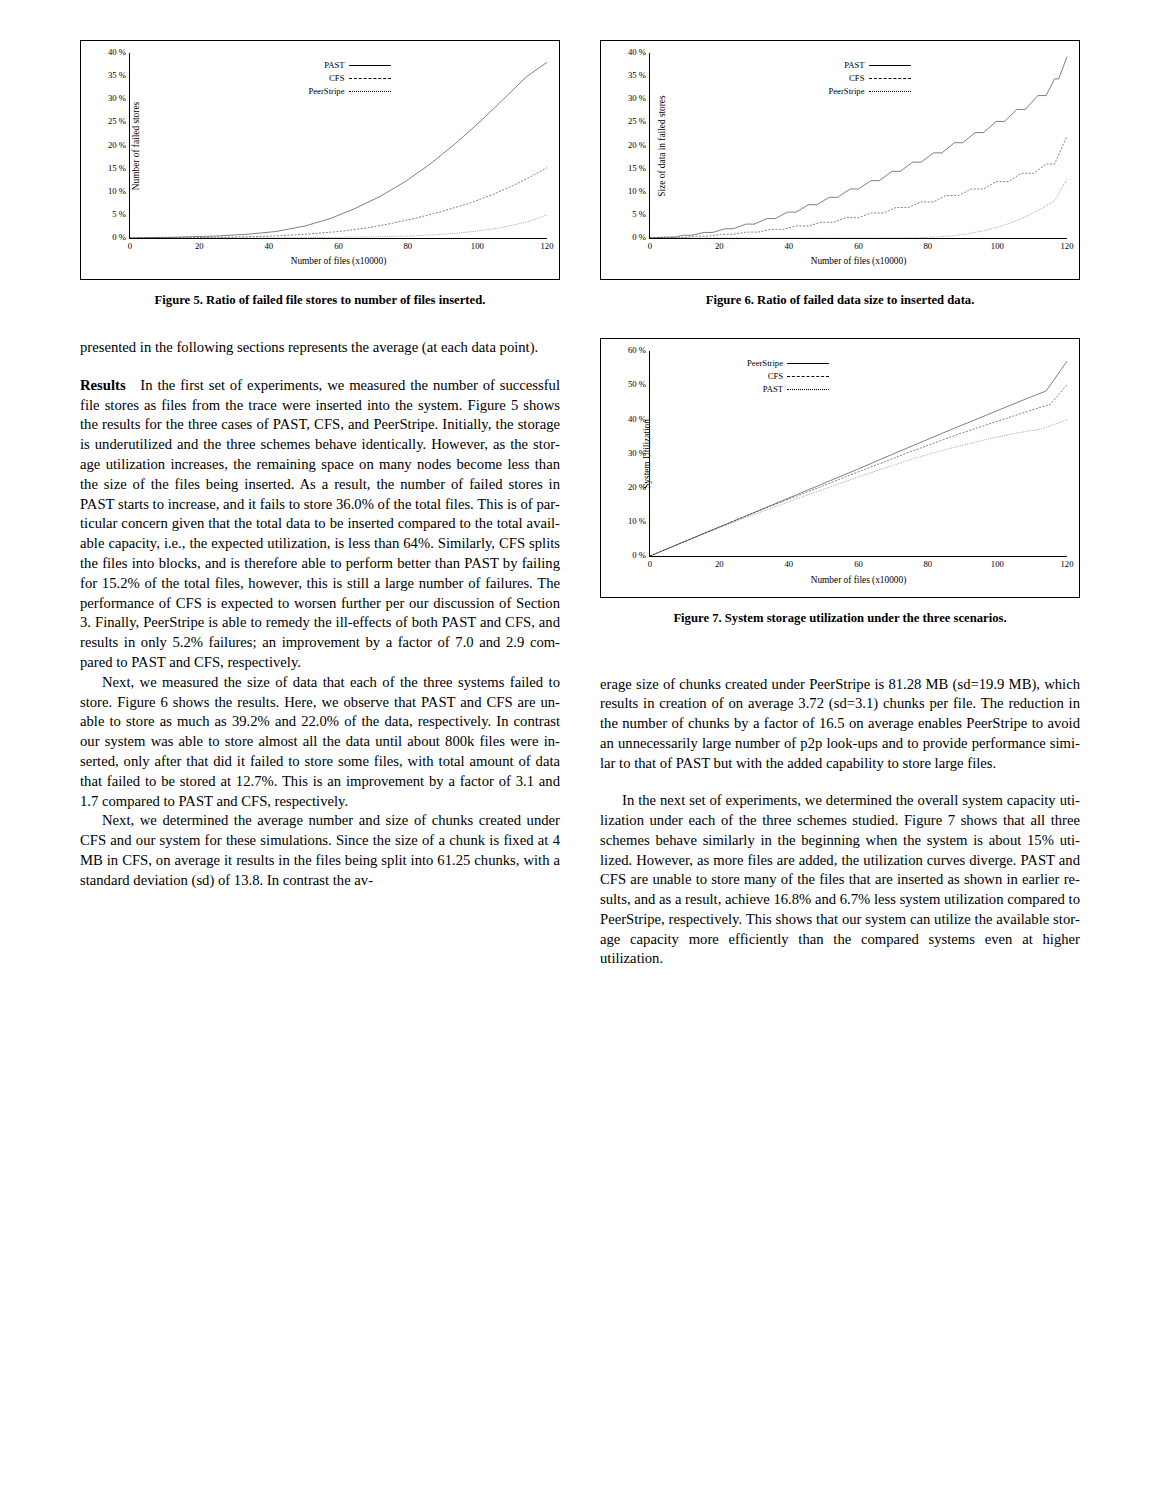Number of failed stores
Number of files (x10000)
40 %
35 %
30 %
25 %
20 %
15 %
10 %
5 %
0 %
0
20
40
60
80
100
120
PAST
CFS
PeerStripe
Figure 5. Ratio of failed file stores to number of files inserted.
Size of data in failed stores
Number of files (x10000)
40 %
35 %
30 %
25 %
20 %
15 %
10 %
5 %
0 %
0
20
40
60
80
100
120
PAST
CFS
PeerStripe
Figure 6. Ratio of failed data size to inserted data.
presented in the following sections represents the average (at each data point).
Results In the first set of experiments, we measured the number of successful file stores as files from the trace were inserted into the system. Figure 5 shows the results for the three cases of PAST, CFS, and PeerStripe. Initially, the storage is underutilized and the three schemes behave identically. However, as the storage utilization increases, the remaining space on many nodes become less than the size of the files being inserted. As a result, the number of failed stores in PAST starts to increase, and it fails to store 36.0% of the total files. This is of particular concern given that the total data to be inserted compared to the total available capacity, i.e., the expected utilization, is less than 64%. Similarly, CFS splits the files into blocks, and is therefore able to perform better than PAST by failing for 15.2% of the total files, however, this is still a large number of failures. The performance of CFS is expected to worsen further per our discussion of Section 3. Finally, PeerStripe is able to remedy the ill-effects of both PAST and CFS, and results in only 5.2% failures; an improvement by a factor of 7.0 and 2.9 compared to PAST and CFS, respectively.
Next, we measured the size of data that each of the three systems failed to store. Figure 6 shows the results. Here, we observe that PAST and CFS are unable to store as much as 39.2% and 22.0% of the data, respectively. In contrast our system was able to store almost all the data until about 800k files were inserted, only after that did it failed to store some files, with total amount of data that failed to be stored at 12.7%. This is an improvement by a factor of 3.1 and 1.7 compared to PAST and CFS, respectively.
Next, we determined the average number and size of chunks created under CFS and our system for these simulations. Since the size of a chunk is fixed at 4 MB in CFS, on average it results in the files being split into 61.25 chunks, with a standard deviation (sd) of 13.8. In contrast the av-
System Utilization
Number of files (x10000)
60 %
50 %
40 %
30 %
20 %
10 %
0 %
0
20
40
60
80
100
120
PeerStripe
CFS
PAST
Figure 7. System storage utilization under the three scenarios.
erage size of chunks created under PeerStripe is 81.28 MB (sd=19.9 MB), which results in creation of on average 3.72 (sd=3.1) chunks per file. The reduction in the number of chunks by a factor of 16.5 on average enables PeerStripe to avoid an unnecessarily large number of p2p look-ups and to provide performance similar to that of PAST but with the added capability to store large files.
In the next set of experiments, we determined the overall system capacity utilization under each of the three schemes studied. Figure 7 shows that all three schemes behave similarly in the beginning when the system is about 15% utilized. However, as more files are added, the utilization curves diverge. PAST and CFS are unable to store many of the files that are inserted as shown in earlier results, and as a result, achieve 16.8% and 6.7% less system utilization compared to PeerStripe, respectively. This shows that our system can utilize the available storage capacity more efficiently than the compared systems even at higher utilization.